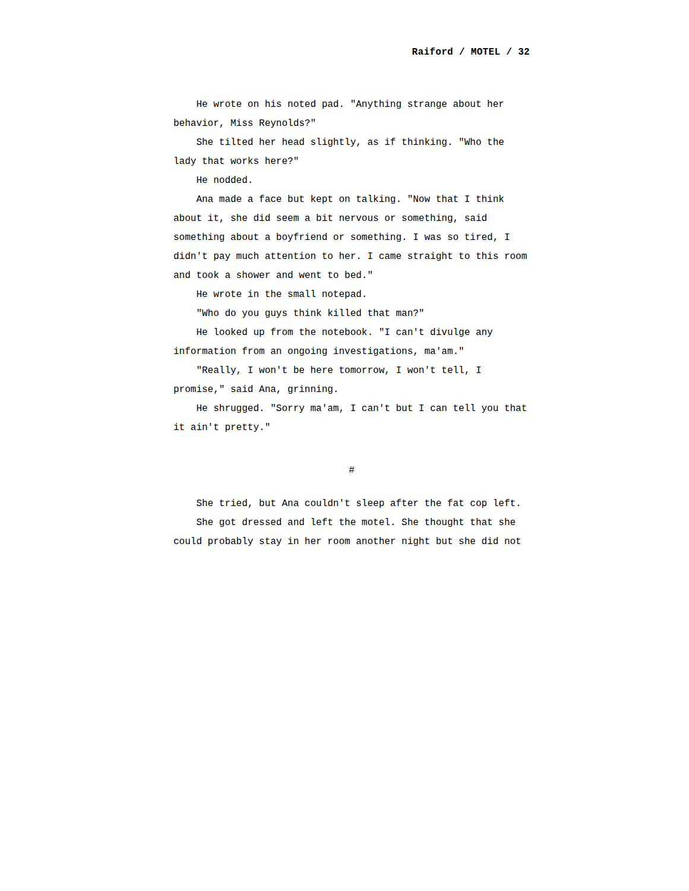Raiford / MOTEL / 32
He wrote on his noted pad. "Anything strange about her behavior, Miss Reynolds?"
She tilted her head slightly, as if thinking. "Who the lady that works here?"
He nodded.
Ana made a face but kept on talking. "Now that I think about it, she did seem a bit nervous or something, said something about a boyfriend or something. I was so tired, I didn't pay much attention to her. I came straight to this room and took a shower and went to bed."
He wrote in the small notepad.
"Who do you guys think killed that man?"
He looked up from the notebook. "I can't divulge any information from an ongoing investigations, ma'am."
"Really, I won't be here tomorrow, I won't tell, I promise," said Ana, grinning.
He shrugged. "Sorry ma'am, I can't but I can tell you that it ain't pretty."
#
She tried, but Ana couldn't sleep after the fat cop left.
She got dressed and left the motel. She thought that she could probably stay in her room another night but she did not